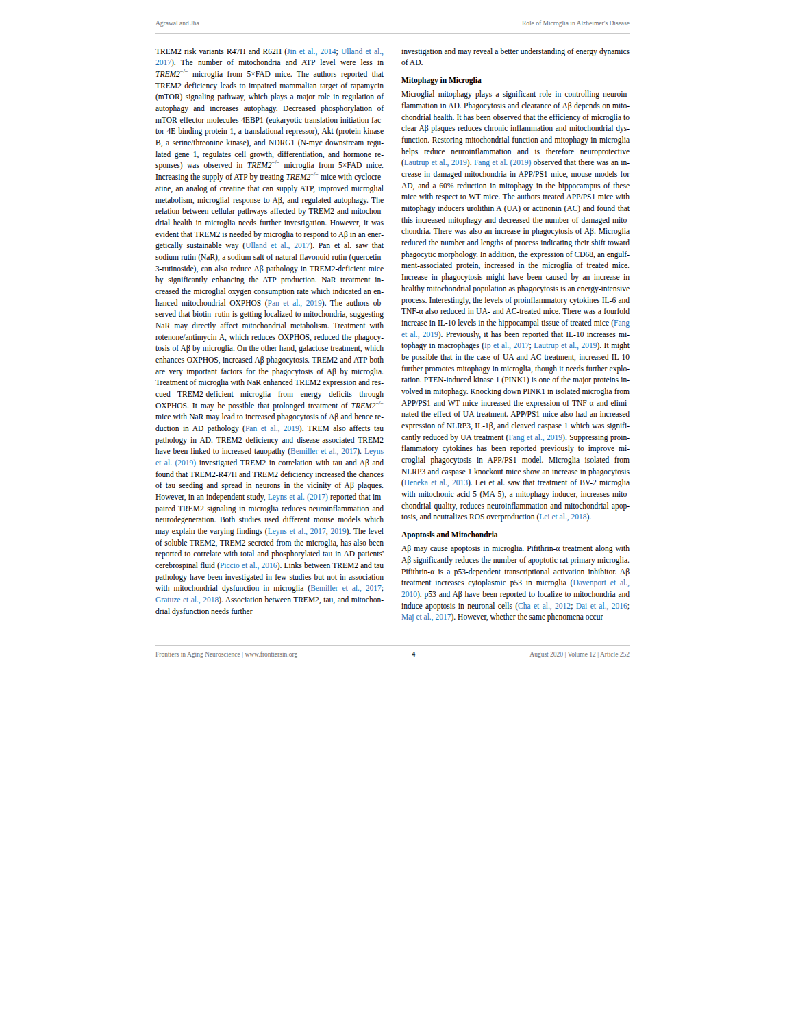Agrawal and Jha
Role of Microglia in Alzheimer's Disease
TREM2 risk variants R47H and R62H (Jin et al., 2014; Ulland et al., 2017). The number of mitochondria and ATP level were less in TREM2−/− microglia from 5×FAD mice. The authors reported that TREM2 deficiency leads to impaired mammalian target of rapamycin (mTOR) signaling pathway, which plays a major role in regulation of autophagy and increases autophagy. Decreased phosphorylation of mTOR effector molecules 4EBP1 (eukaryotic translation initiation factor 4E binding protein 1, a translational repressor), Akt (protein kinase B, a serine/threonine kinase), and NDRG1 (N-myc downstream regulated gene 1, regulates cell growth, differentiation, and hormone responses) was observed in TREM2−/− microglia from 5×FAD mice. Increasing the supply of ATP by treating TREM2−/− mice with cyclocreatine, an analog of creatine that can supply ATP, improved microglial metabolism, microglial response to Aβ, and regulated autophagy. The relation between cellular pathways affected by TREM2 and mitochondrial health in microglia needs further investigation. However, it was evident that TREM2 is needed by microglia to respond to Aβ in an energetically sustainable way (Ulland et al., 2017). Pan et al. saw that sodium rutin (NaR), a sodium salt of natural flavonoid rutin (quercetin-3-rutinoside), can also reduce Aβ pathology in TREM2-deficient mice by significantly enhancing the ATP production. NaR treatment increased the microglial oxygen consumption rate which indicated an enhanced mitochondrial OXPHOS (Pan et al., 2019). The authors observed that biotin–rutin is getting localized to mitochondria, suggesting NaR may directly affect mitochondrial metabolism. Treatment with rotenone/antimycin A, which reduces OXPHOS, reduced the phagocytosis of Aβ by microglia. On the other hand, galactose treatment, which enhances OXPHOS, increased Aβ phagocytosis. TREM2 and ATP both are very important factors for the phagocytosis of Aβ by microglia. Treatment of microglia with NaR enhanced TREM2 expression and rescued TREM2-deficient microglia from energy deficits through OXPHOS. It may be possible that prolonged treatment of TREM2−/− mice with NaR may lead to increased phagocytosis of Aβ and hence reduction in AD pathology (Pan et al., 2019). TREM also affects tau pathology in AD. TREM2 deficiency and disease-associated TREM2 have been linked to increased tauopathy (Bemiller et al., 2017). Leyns et al. (2019) investigated TREM2 in correlation with tau and Aβ and found that TREM2-R47H and TREM2 deficiency increased the chances of tau seeding and spread in neurons in the vicinity of Aβ plaques. However, in an independent study, Leyns et al. (2017) reported that impaired TREM2 signaling in microglia reduces neuroinflammation and neurodegeneration. Both studies used different mouse models which may explain the varying findings (Leyns et al., 2017, 2019). The level of soluble TREM2, TREM2 secreted from the microglia, has also been reported to correlate with total and phosphorylated tau in AD patients' cerebrospinal fluid (Piccio et al., 2016). Links between TREM2 and tau pathology have been investigated in few studies but not in association with mitochondrial dysfunction in microglia (Bemiller et al., 2017; Gratuze et al., 2018). Association between TREM2, tau, and mitochondrial dysfunction needs further
investigation and may reveal a better understanding of energy dynamics of AD.
Mitophagy in Microglia
Microglial mitophagy plays a significant role in controlling neuroinflammation in AD. Phagocytosis and clearance of Aβ depends on mitochondrial health. It has been observed that the efficiency of microglia to clear Aβ plaques reduces chronic inflammation and mitochondrial dysfunction. Restoring mitochondrial function and mitophagy in microglia helps reduce neuroinflammation and is therefore neuroprotective (Lautrup et al., 2019). Fang et al. (2019) observed that there was an increase in damaged mitochondria in APP/PS1 mice, mouse models for AD, and a 60% reduction in mitophagy in the hippocampus of these mice with respect to WT mice. The authors treated APP/PS1 mice with mitophagy inducers urolithin A (UA) or actinonin (AC) and found that this increased mitophagy and decreased the number of damaged mitochondria. There was also an increase in phagocytosis of Aβ. Microglia reduced the number and lengths of process indicating their shift toward phagocytic morphology. In addition, the expression of CD68, an engulfment-associated protein, increased in the microglia of treated mice. Increase in phagocytosis might have been caused by an increase in healthy mitochondrial population as phagocytosis is an energy-intensive process. Interestingly, the levels of proinflammatory cytokines IL-6 and TNF-α also reduced in UA- and AC-treated mice. There was a fourfold increase in IL-10 levels in the hippocampal tissue of treated mice (Fang et al., 2019). Previously, it has been reported that IL-10 increases mitophagy in macrophages (Ip et al., 2017; Lautrup et al., 2019). It might be possible that in the case of UA and AC treatment, increased IL-10 further promotes mitophagy in microglia, though it needs further exploration. PTEN-induced kinase 1 (PINK1) is one of the major proteins involved in mitophagy. Knocking down PINK1 in isolated microglia from APP/PS1 and WT mice increased the expression of TNF-α and eliminated the effect of UA treatment. APP/PS1 mice also had an increased expression of NLRP3, IL-1β, and cleaved caspase 1 which was significantly reduced by UA treatment (Fang et al., 2019). Suppressing proinflammatory cytokines has been reported previously to improve microglial phagocytosis in APP/PS1 model. Microglia isolated from NLRP3 and caspase 1 knockout mice show an increase in phagocytosis (Heneka et al., 2013). Lei et al. saw that treatment of BV-2 microglia with mitochonic acid 5 (MA-5), a mitophagy inducer, increases mitochondrial quality, reduces neuroinflammation and mitochondrial apoptosis, and neutralizes ROS overproduction (Lei et al., 2018).
Apoptosis and Mitochondria
Aβ may cause apoptosis in microglia. Pifithrin-α treatment along with Aβ significantly reduces the number of apoptotic rat primary microglia. Pifithrin-α is a p53-dependent transcriptional activation inhibitor. Aβ treatment increases cytoplasmic p53 in microglia (Davenport et al., 2010). p53 and Aβ have been reported to localize to mitochondria and induce apoptosis in neuronal cells (Cha et al., 2012; Dai et al., 2016; Maj et al., 2017). However, whether the same phenomena occur
Frontiers in Aging Neuroscience | www.frontiersin.org
4
August 2020 | Volume 12 | Article 252